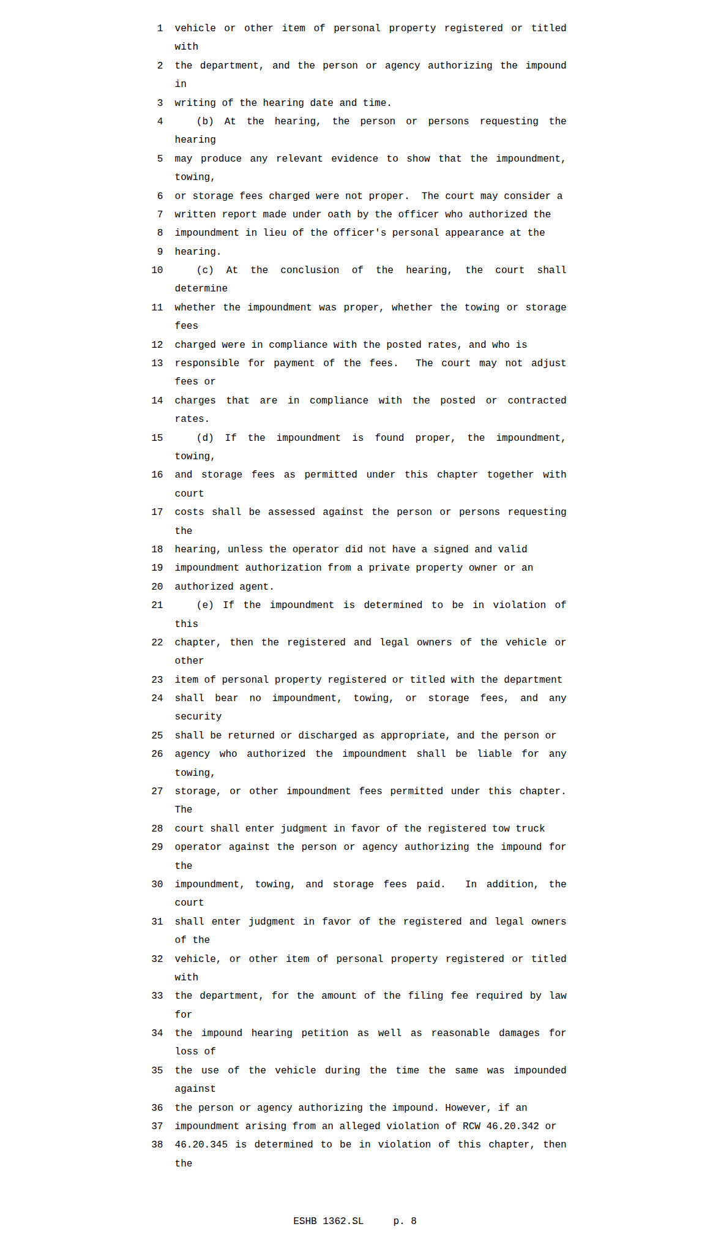vehicle or other item of personal property registered or titled with
the department, and the person or agency authorizing the impound in
writing of the hearing date and time.
(b) At the hearing, the person or persons requesting the hearing
may produce any relevant evidence to show that the impoundment, towing,
or storage fees charged were not proper. The court may consider a
written report made under oath by the officer who authorized the
impoundment in lieu of the officer's personal appearance at the
hearing.
(c) At the conclusion of the hearing, the court shall determine
whether the impoundment was proper, whether the towing or storage fees
charged were in compliance with the posted rates, and who is
responsible for payment of the fees. The court may not adjust fees or
charges that are in compliance with the posted or contracted rates.
(d) If the impoundment is found proper, the impoundment, towing,
and storage fees as permitted under this chapter together with court
costs shall be assessed against the person or persons requesting the
hearing, unless the operator did not have a signed and valid
impoundment authorization from a private property owner or an
authorized agent.
(e) If the impoundment is determined to be in violation of this
chapter, then the registered and legal owners of the vehicle or other
item of personal property registered or titled with the department
shall bear no impoundment, towing, or storage fees, and any security
shall be returned or discharged as appropriate, and the person or
agency who authorized the impoundment shall be liable for any towing,
storage, or other impoundment fees permitted under this chapter. The
court shall enter judgment in favor of the registered tow truck
operator against the person or agency authorizing the impound for the
impoundment, towing, and storage fees paid. In addition, the court
shall enter judgment in favor of the registered and legal owners of the
vehicle, or other item of personal property registered or titled with
the department, for the amount of the filing fee required by law for
the impound hearing petition as well as reasonable damages for loss of
the use of the vehicle during the time the same was impounded against
the person or agency authorizing the impound. However, if an
impoundment arising from an alleged violation of RCW 46.20.342 or
46.20.345 is determined to be in violation of this chapter, then the
ESHB 1362.SL p. 8